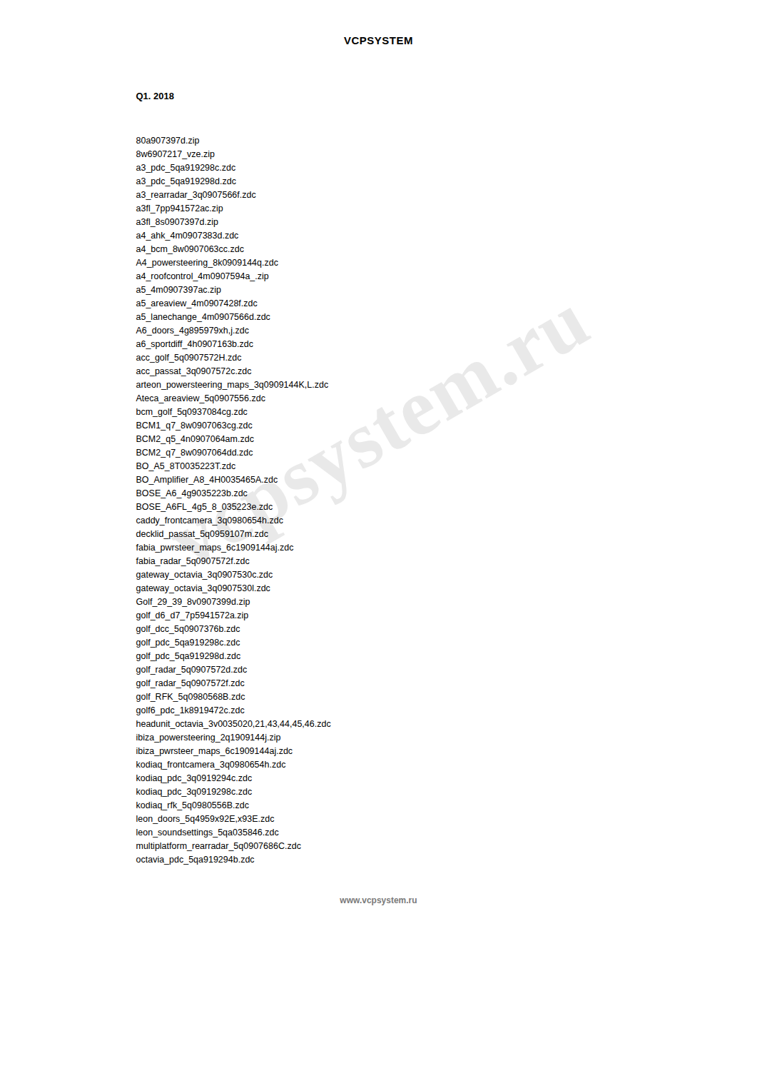vcpsystem.ru
VCPSYSTEM
Q1. 2018
80a907397d.zip
8w6907217_vze.zip
a3_pdc_5qa919298c.zdc
a3_pdc_5qa919298d.zdc
a3_rearradar_3q0907566f.zdc
a3fl_7pp941572ac.zip
a3fl_8s0907397d.zip
a4_ahk_4m0907383d.zdc
a4_bcm_8w0907063cc.zdc
A4_powersteering_8k0909144q.zdc
a4_roofcontrol_4m0907594a_.zip
a5_4m0907397ac.zip
a5_areaview_4m0907428f.zdc
a5_lanechange_4m0907566d.zdc
A6_doors_4g895979xh,j.zdc
a6_sportdiff_4h0907163b.zdc
acc_golf_5q0907572H.zdc
acc_passat_3q0907572c.zdc
arteon_powersteering_maps_3q0909144K,L.zdc
Ateca_areaview_5q0907556.zdc
bcm_golf_5q0937084cg.zdc
BCM1_q7_8w0907063cg.zdc
BCM2_q5_4n0907064am.zdc
BCM2_q7_8w0907064dd.zdc
BO_A5_8T0035223T.zdc
BO_Amplifier_A8_4H0035465A.zdc
BOSE_A6_4g9035223b.zdc
BOSE_A6FL_4g5_8_035223e.zdc
caddy_frontcamera_3q0980654h.zdc
decklid_passat_5q0959107m.zdc
fabia_pwrsteer_maps_6c1909144aj.zdc
fabia_radar_5q0907572f.zdc
gateway_octavia_3q0907530c.zdc
gateway_octavia_3q0907530l.zdc
Golf_29_39_8v0907399d.zip
golf_d6_d7_7p5941572a.zip
golf_dcc_5q0907376b.zdc
golf_pdc_5qa919298c.zdc
golf_pdc_5qa919298d.zdc
golf_radar_5q0907572d.zdc
golf_radar_5q0907572f.zdc
golf_RFK_5q0980568B.zdc
golf6_pdc_1k8919472c.zdc
headunit_octavia_3v0035020,21,43,44,45,46.zdc
ibiza_powersteering_2q1909144j.zip
ibiza_pwrsteer_maps_6c1909144aj.zdc
kodiaq_frontcamera_3q0980654h.zdc
kodiaq_pdc_3q0919294c.zdc
kodiaq_pdc_3q0919298c.zdc
kodiaq_rfk_5q0980556B.zdc
leon_doors_5q4959x92E,x93E.zdc
leon_soundsettings_5qa035846.zdc
multiplatform_rearradar_5q0907686C.zdc
octavia_pdc_5qa919294b.zdc
www.vcpsystem.ru